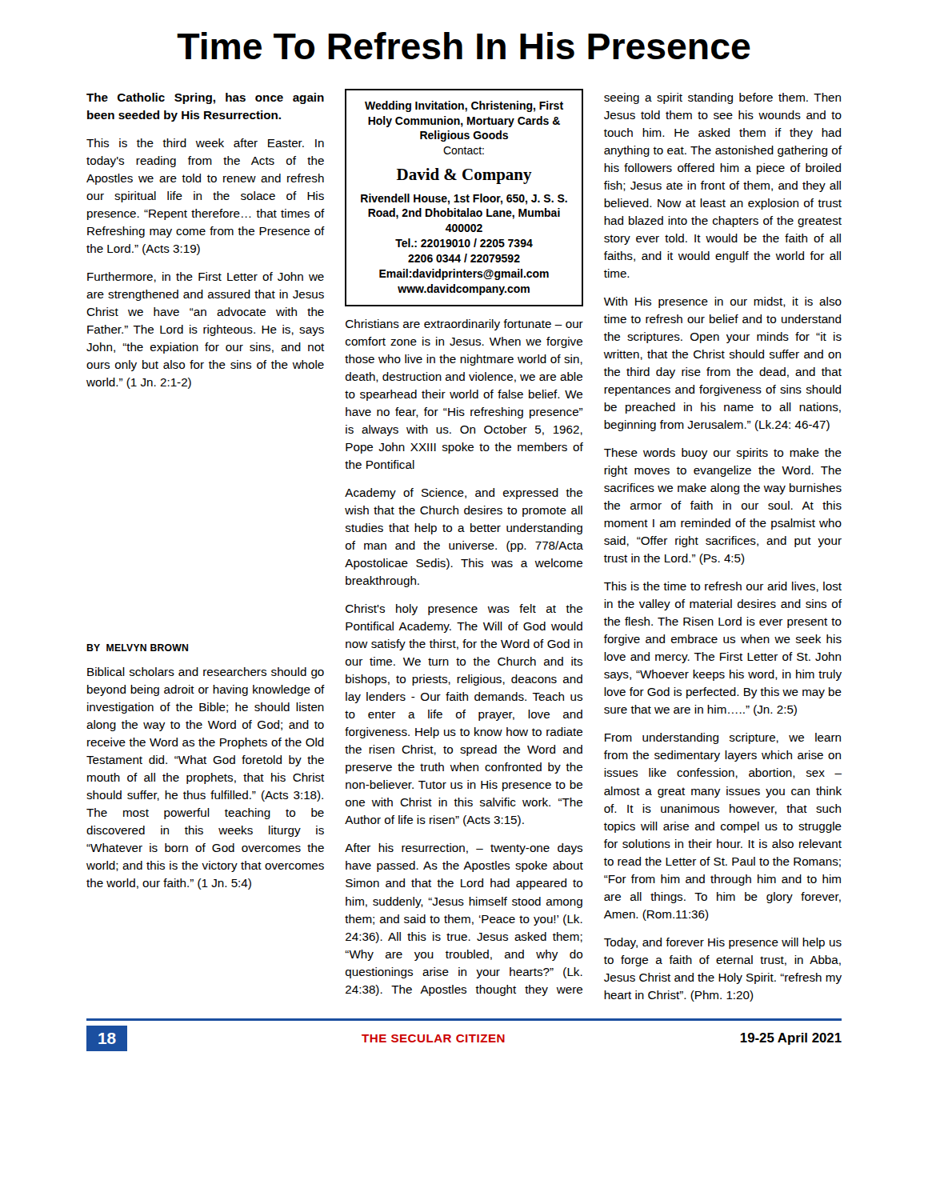Time To Refresh In His Presence
The Catholic Spring, has once again been seeded by His Resurrection.
This is the third week after Easter. In today's reading from the Acts of the Apostles we are told to renew and refresh our spiritual life in the solace of His presence. “Repent therefore… that times of Refreshing may come from the Presence of the Lord.” (Acts 3:19)
Furthermore, in the First Letter of John we are strengthened and assured that in Jesus Christ we have “an advocate with the Father.” The Lord is righteous. He is, says John, “the expiation for our sins, and not ours only but also for the sins of the whole world.” (1 Jn. 2:1-2)
By Melvyn Brown
Biblical scholars and researchers should go beyond being adroit or having knowledge of investigation of the Bible; he should listen along the way to the Word of God; and to receive the Word as the Prophets of the Old Testament did. “What God foretold by the mouth of all the prophets, that his Christ should suffer, he thus fulfilled.” (Acts 3:18). The most powerful teaching to be discovered in this weeks liturgy is “Whatever is born of God overcomes the world; and this is the victory that overcomes the world, our faith.” (1 Jn. 5:4)
Wedding Invitation, Christening, First Holy Communion, Mortuary Cards & Religious Goods
Contact:
David & Company
Rivendell House, 1st Floor, 650, J. S. S. Road, 2nd Dhobitalao Lane, Mumbai 400002
Tel.: 22019010 / 2205 7394
2206 0344 / 22079592
Email:davidprinters@gmail.com
www.davidcompany.com
Christians are extraordinarily fortunate – our comfort zone is in Jesus. When we forgive those who live in the nightmare world of sin, death, destruction and violence, we are able to spearhead their world of false belief. We have no fear, for “His refreshing presence” is always with us. On October 5, 1962, Pope John XXIII spoke to the members of the Pontifical
Academy of Science, and expressed the wish that the Church desires to promote all studies that help to a better understanding of man and the universe. (pp. 778/Acta Apostolicae Sedis). This was a welcome breakthrough.
Christ's holy presence was felt at the Pontifical Academy. The Will of God would now satisfy the thirst, for the Word of God in our time. We turn to the Church and its bishops, to priests, religious, deacons and lay lenders - Our faith demands. Teach us to enter a life of prayer, love and forgiveness. Help us to know how to radiate the risen Christ, to spread the Word and preserve the truth when confronted by the non-believer. Tutor us in His presence to be one with Christ in this salvific work. “The Author of life is risen” (Acts 3:15).
After his resurrection, – twenty-one days have passed. As the Apostles spoke about Simon and that the Lord had appeared to him, suddenly, “Jesus himself stood among them; and said to them, ‘Peace to you!’ (Lk. 24:36). All this is true. Jesus asked them; “Why are you troubled, and why do questionings arise in your hearts?” (Lk. 24:38). The Apostles thought they were seeing a spirit standing before them. Then Jesus told them to see his wounds and to touch him. He asked them if they had anything to eat. The astonished gathering of his followers offered him a piece of broiled fish; Jesus ate in front of them, and they all believed. Now at least an explosion of trust had blazed into the chapters of the greatest story ever told. It would be the faith of all faiths, and it would engulf the world for all time.
With His presence in our midst, it is also time to refresh our belief and to understand the scriptures. Open your minds for “it is written, that the Christ should suffer and on the third day rise from the dead, and that repentances and forgiveness of sins should be preached in his name to all nations, beginning from Jerusalem.” (Lk.24: 46-47)
These words buoy our spirits to make the right moves to evangelize the Word. The sacrifices we make along the way burnishes the armor of faith in our soul. At this moment I am reminded of the psalmist who said, “Offer right sacrifices, and put your trust in the Lord.” (Ps. 4:5)
This is the time to refresh our arid lives, lost in the valley of material desires and sins of the flesh. The Risen Lord is ever present to forgive and embrace us when we seek his love and mercy. The First Letter of St. John says, “Whoever keeps his word, in him truly love for God is perfected. By this we may be sure that we are in him…..” (Jn. 2:5)
From understanding scripture, we learn from the sedimentary layers which arise on issues like confession, abortion, sex – almost a great many issues you can think of. It is unanimous however, that such topics will arise and compel us to struggle for solutions in their hour. It is also relevant to read the Letter of St. Paul to the Romans; “For from him and through him and to him are all things. To him be glory forever, Amen. (Rom.11:36)
Today, and forever His presence will help us to forge a faith of eternal trust, in Abba, Jesus Christ and the Holy Spirit. “refresh my heart in Christ”. (Phm. 1:20)
18 THE SECULAR CITIZEN 19-25 April 2021